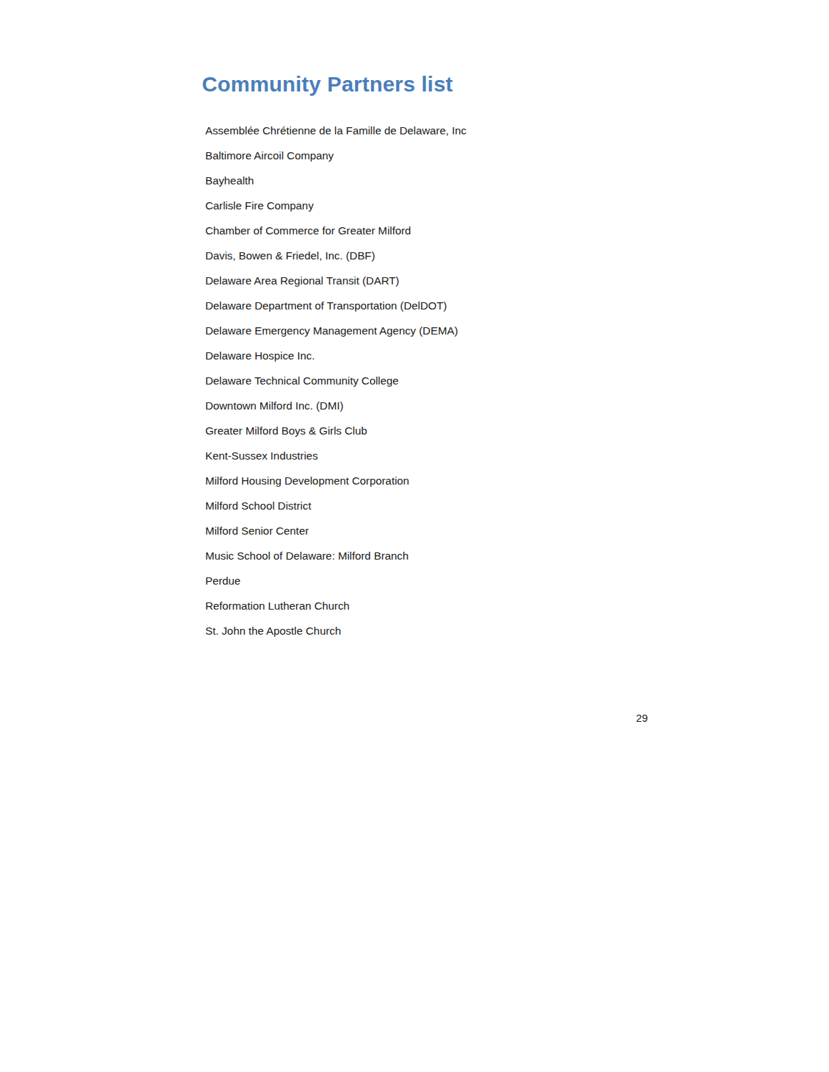Community Partners list
Assemblée Chrétienne de la Famille de Delaware, Inc
Baltimore Aircoil Company
Bayhealth
Carlisle Fire Company
Chamber of Commerce for Greater Milford
Davis, Bowen & Friedel, Inc. (DBF)
Delaware Area Regional Transit (DART)
Delaware Department of Transportation (DelDOT)
Delaware Emergency Management Agency (DEMA)
Delaware Hospice Inc.
Delaware Technical Community College
Downtown Milford Inc. (DMI)
Greater Milford Boys & Girls Club
Kent-Sussex Industries
Milford Housing Development Corporation
Milford School District
Milford Senior Center
Music School of Delaware: Milford Branch
Perdue
Reformation Lutheran Church
St. John the Apostle Church
29